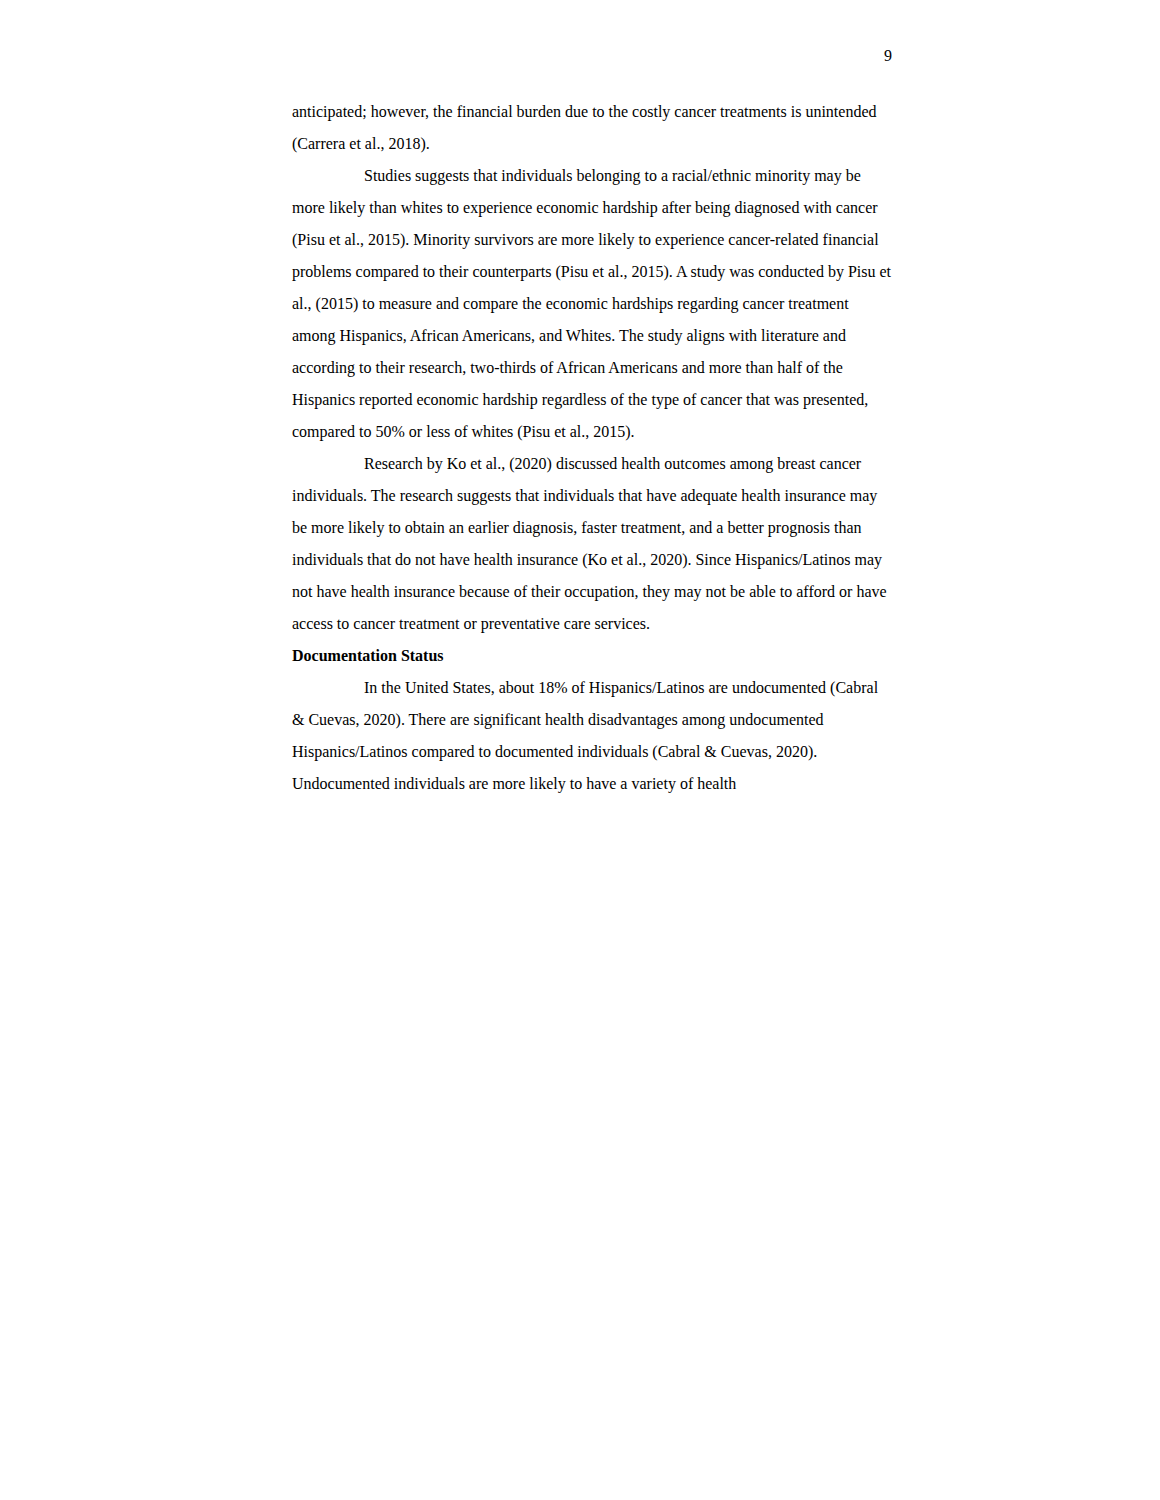9
anticipated; however, the financial burden due to the costly cancer treatments is unintended (Carrera et al., 2018).
Studies suggests that individuals belonging to a racial/ethnic minority may be more likely than whites to experience economic hardship after being diagnosed with cancer (Pisu et al., 2015). Minority survivors are more likely to experience cancer-related financial problems compared to their counterparts (Pisu et al., 2015). A study was conducted by Pisu et al., (2015) to measure and compare the economic hardships regarding cancer treatment among Hispanics, African Americans, and Whites. The study aligns with literature and according to their research, two-thirds of African Americans and more than half of the Hispanics reported economic hardship regardless of the type of cancer that was presented, compared to 50% or less of whites (Pisu et al., 2015).
Research by Ko et al., (2020) discussed health outcomes among breast cancer individuals. The research suggests that individuals that have adequate health insurance may be more likely to obtain an earlier diagnosis, faster treatment, and a better prognosis than individuals that do not have health insurance (Ko et al., 2020). Since Hispanics/Latinos may not have health insurance because of their occupation, they may not be able to afford or have access to cancer treatment or preventative care services.
Documentation Status
In the United States, about 18% of Hispanics/Latinos are undocumented (Cabral & Cuevas, 2020). There are significant health disadvantages among undocumented Hispanics/Latinos compared to documented individuals (Cabral & Cuevas, 2020). Undocumented individuals are more likely to have a variety of health